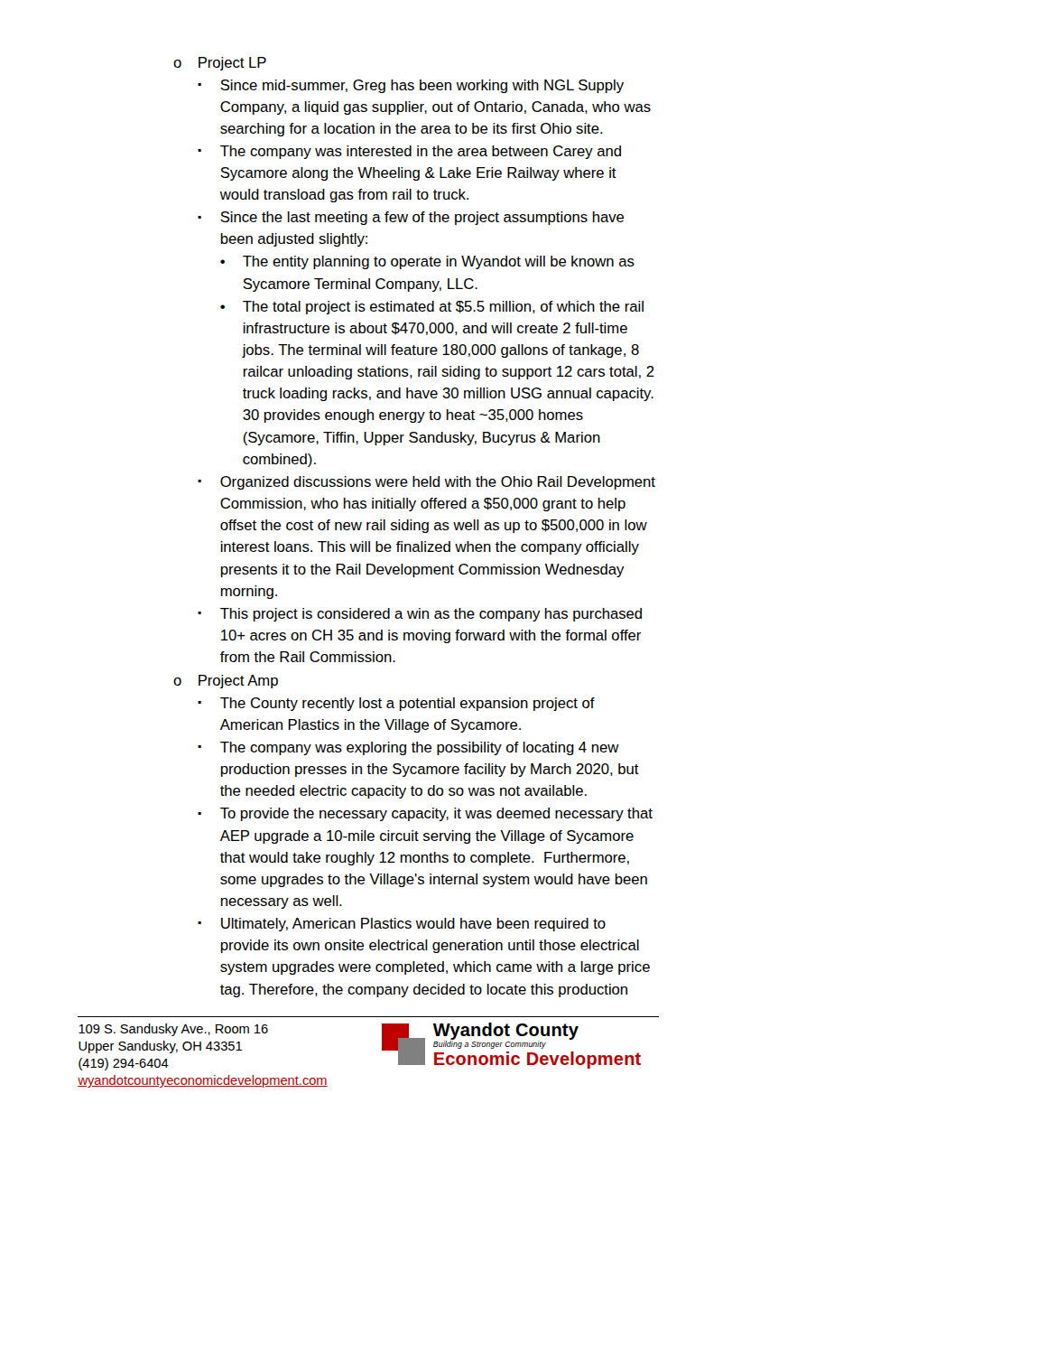o Project LP
▪ Since mid-summer, Greg has been working with NGL Supply Company, a liquid gas supplier, out of Ontario, Canada, who was searching for a location in the area to be its first Ohio site.
▪ The company was interested in the area between Carey and Sycamore along the Wheeling & Lake Erie Railway where it would transload gas from rail to truck.
▪ Since the last meeting a few of the project assumptions have been adjusted slightly:
• The entity planning to operate in Wyandot will be known as Sycamore Terminal Company, LLC.
• The total project is estimated at $5.5 million, of which the rail infrastructure is about $470,000, and will create 2 full-time jobs. The terminal will feature 180,000 gallons of tankage, 8 railcar unloading stations, rail siding to support 12 cars total, 2 truck loading racks, and have 30 million USG annual capacity. 30 provides enough energy to heat ~35,000 homes (Sycamore, Tiffin, Upper Sandusky, Bucyrus & Marion combined).
▪ Organized discussions were held with the Ohio Rail Development Commission, who has initially offered a $50,000 grant to help offset the cost of new rail siding as well as up to $500,000 in low interest loans. This will be finalized when the company officially presents it to the Rail Development Commission Wednesday morning.
▪ This project is considered a win as the company has purchased 10+ acres on CH 35 and is moving forward with the formal offer from the Rail Commission.
o Project Amp
▪ The County recently lost a potential expansion project of American Plastics in the Village of Sycamore.
▪ The company was exploring the possibility of locating 4 new production presses in the Sycamore facility by March 2020, but the needed electric capacity to do so was not available.
▪ To provide the necessary capacity, it was deemed necessary that AEP upgrade a 10-mile circuit serving the Village of Sycamore that would take roughly 12 months to complete. Furthermore, some upgrades to the Village's internal system would have been necessary as well.
▪ Ultimately, American Plastics would have been required to provide its own onsite electrical generation until those electrical system upgrades were completed, which came with a large price tag. Therefore, the company decided to locate this production
109 S. Sandusky Ave., Room 16
Upper Sandusky, OH 43351
(419) 294-6404
wyandotcountyeconomicdevelopment.com
Wyandot County
Building a Stronger Community
Economic Development